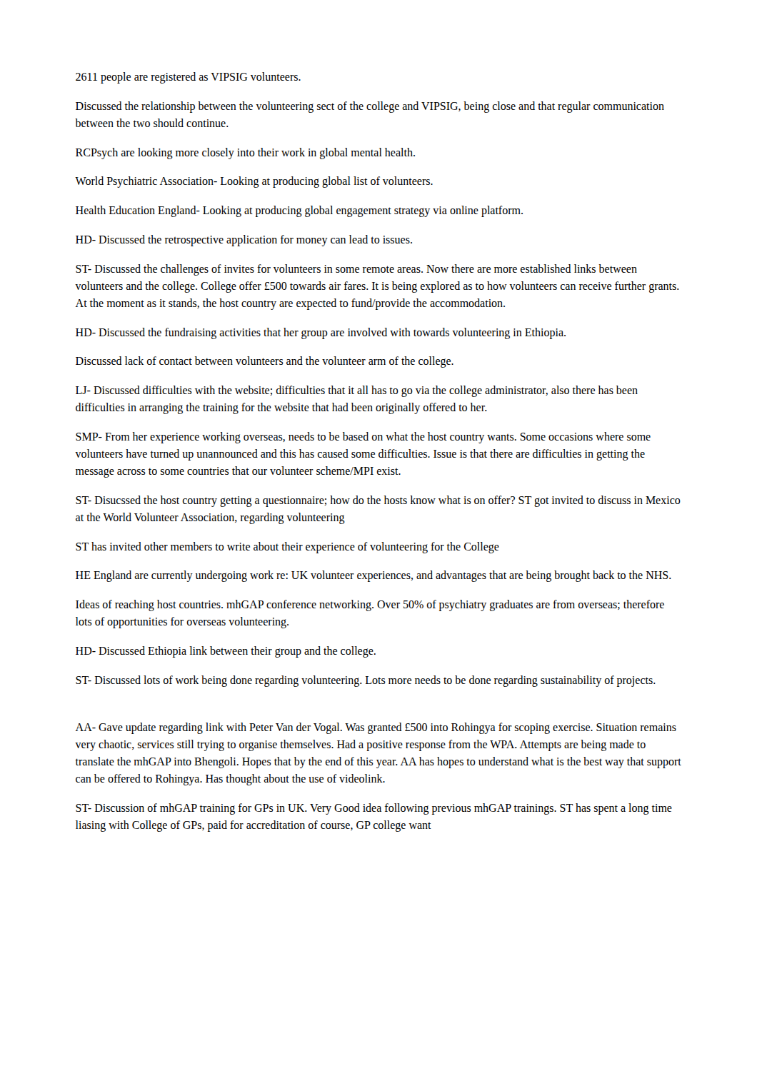2611 people are registered as VIPSIG volunteers.
Discussed the relationship between the volunteering sect of the college and VIPSIG, being close and that regular communication between the two should continue.
RCPsych are looking more closely into their work in global mental health.
World Psychiatric Association- Looking at producing global list of volunteers.
Health Education England- Looking at producing global engagement strategy via online platform.
HD- Discussed the retrospective application for money can lead to issues.
ST- Discussed the challenges of invites for volunteers in some remote areas. Now there are more established links between volunteers and the college. College offer £500 towards air fares. It is being explored as to how volunteers can receive further grants. At the moment as it stands, the host country are expected to fund/provide the accommodation.
HD- Discussed the fundraising activities that her group are involved with towards volunteering in Ethiopia.
Discussed lack of contact between volunteers and the volunteer arm of the college.
LJ- Discussed difficulties with the website; difficulties that it all has to go via the college administrator, also there has been difficulties in arranging the training for the website that had been originally offered to her.
SMP- From her experience working overseas, needs to be based on what the host country wants. Some occasions where some volunteers have turned up unannounced and this has caused some difficulties. Issue is that there are difficulties in getting the message across to some countries that our volunteer scheme/MPI exist.
ST- Disucssed the host country getting a questionnaire; how do the hosts know what is on offer? ST got invited to discuss in Mexico at the World Volunteer Association, regarding volunteering
ST has invited other members to write about their experience of volunteering for the College
HE England are currently undergoing work re: UK volunteer experiences, and advantages that are being brought back to the NHS.
Ideas of reaching host countries. mhGAP conference networking. Over 50% of psychiatry graduates are from overseas; therefore lots of opportunities for overseas volunteering.
HD- Discussed Ethiopia link between their group and the college.
ST- Discussed lots of work being done regarding volunteering. Lots more needs to be done regarding sustainability of projects.
AA- Gave update regarding link with Peter Van der Vogal. Was granted £500 into Rohingya for scoping exercise. Situation remains very chaotic, services still trying to organise themselves. Had a positive response from the WPA. Attempts are being made to translate the mhGAP into Bhengoli. Hopes that by the end of this year. AA has hopes to understand what is the best way that support can be offered to Rohingya. Has thought about the use of videolink.
ST- Discussion of mhGAP training for GPs in UK. Very Good idea following previous mhGAP trainings. ST has spent a long time liasing with College of GPs, paid for accreditation of course, GP college want